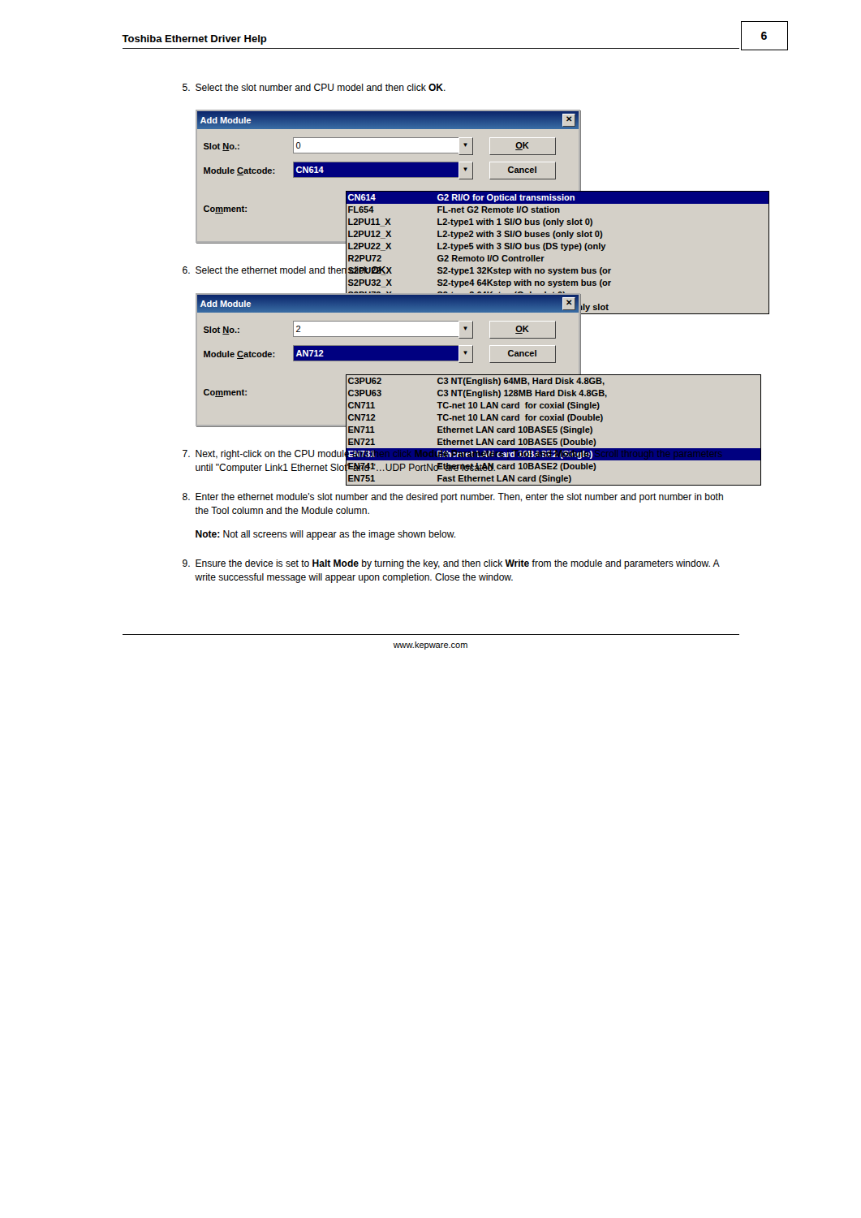6
Toshiba Ethernet Driver Help
5. Select the slot number and CPU model and then click OK.
Add Module✕
Slot No.:
0
▼
OK
Module Catcode:
CN614
▼
Cancel
Comment:
CN614 G2 RI/O for Optical transmission
FL654 FL-net G2 Remote I/O station
L2PU11_X L2-type1 with 1 SI/O bus (only slot 0)
L2PU12_X L2-type2 with 3 SI/O buses (only slot 0)
L2PU22_X L2-type5 with 3 SI/O bus (DS type) (only
R2PU72 G2 Remoto I/O Controller
S2PU22_X S2-type1 32Kstep with no system bus (or
S2PU32_X S2-type4 64Kstep with no system bus (or
S2PU72_X S2-type2 64Kstep (Only slot 0)
S2PU72D_X S2-type5 64Kstep Duplex Type (only slot
6. Select the ethernet model and then click OK.
Add Module✕
Slot No.:
2
▼
OK
Module Catcode:
AN712
▼
Cancel
Comment:
C3PU62 C3 NT(English) 64MB, Hard Disk 4.8GB,
C3PU63 C3 NT(English) 128MB Hard Disk 4.8GB,
CN711 TC-net 10 LAN card for coxial (Single)
CN712 TC-net 10 LAN card for coxial (Double)
EN711 Ethernet LAN card 10BASE5 (Single)
EN721 Ethernet LAN card 10BASE5 (Double)
EN731 Ethernet LAN card 10BASE2 (Single)
EN741 Ethernet LAN card 10BASE2 (Double)
EN751 Fast Ethernet LAN card (Single)
7. Next, right-click on the CPU module and then click Module Parameters | Tool and Module. Scroll through the parameters until "Computer Link1 Ethernet Slot" and "…UDP PortNo" are located.
8. Enter the ethernet module's slot number and the desired port number. Then, enter the slot number and port number in both the Tool column and the Module column.
Note: Not all screens will appear as the image shown below.
9. Ensure the device is set to Halt Mode by turning the key, and then click Write from the module and parameters window. A write successful message will appear upon completion. Close the window.
www.kepware.com